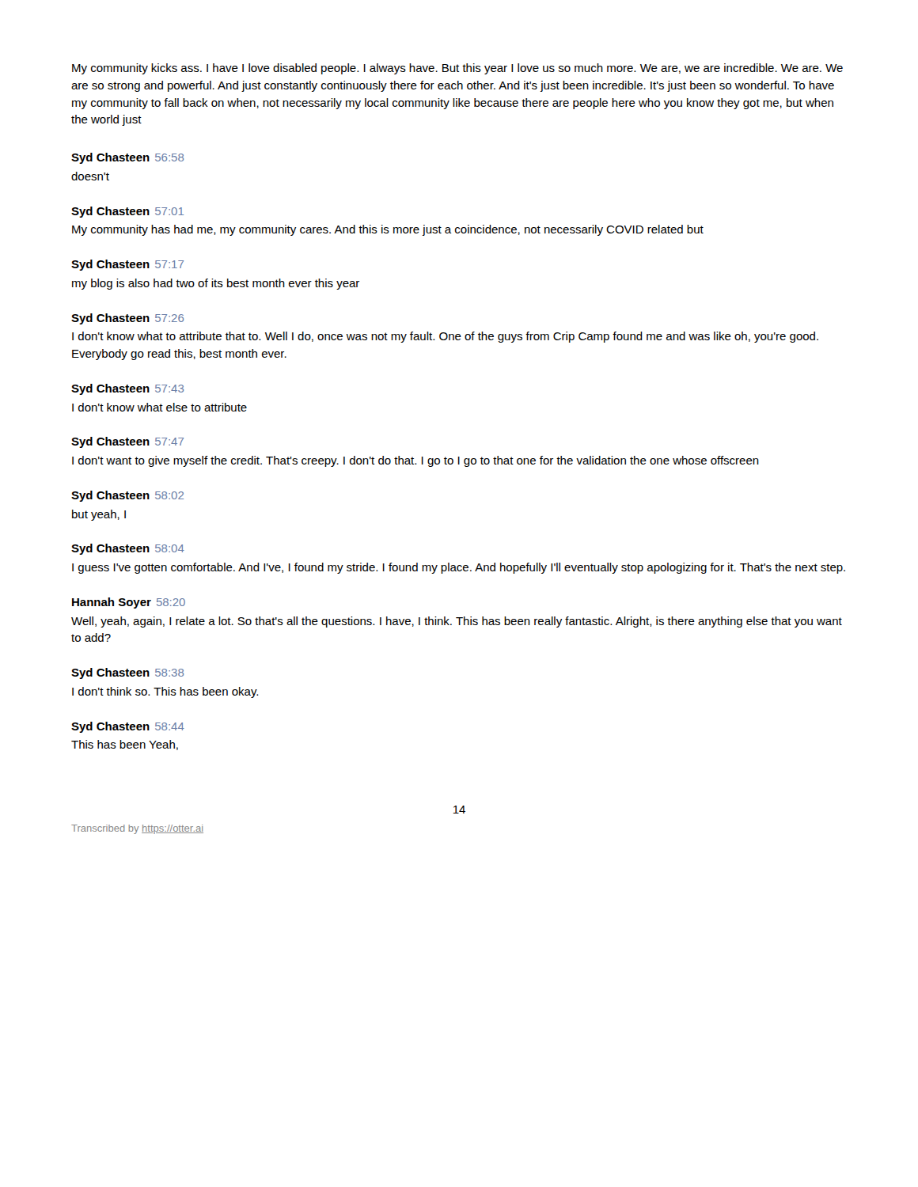My community kicks ass. I have I love disabled people. I always have. But this year I love us so much more. We are, we are incredible. We are. We are so strong and powerful. And just constantly continuously there for each other. And it's just been incredible. It's just been so wonderful. To have my community to fall back on when, not necessarily my local community like because there are people here who you know they got me, but when the world just
Syd Chasteen 56:58
doesn't
Syd Chasteen 57:01
My community has had me, my community cares. And this is more just a coincidence, not necessarily COVID related but
Syd Chasteen 57:17
my blog is also had two of its best month ever this year
Syd Chasteen 57:26
I don't know what to attribute that to. Well I do, once was not my fault. One of the guys from Crip Camp found me and was like oh, you're good. Everybody go read this, best month ever.
Syd Chasteen 57:43
I don't know what else to attribute
Syd Chasteen 57:47
I don't want to give myself the credit. That's creepy. I don't do that. I go to I go to that one for the validation the one whose offscreen
Syd Chasteen 58:02
but yeah, I
Syd Chasteen 58:04
I guess I've gotten comfortable. And I've, I found my stride. I found my place. And hopefully I'll eventually stop apologizing for it. That's the next step.
Hannah Soyer 58:20
Well, yeah, again, I relate a lot. So that's all the questions. I have, I think. This has been really fantastic. Alright, is there anything else that you want to add?
Syd Chasteen 58:38
I don't think so. This has been okay.
Syd Chasteen 58:44
This has been Yeah,
14
Transcribed by https://otter.ai